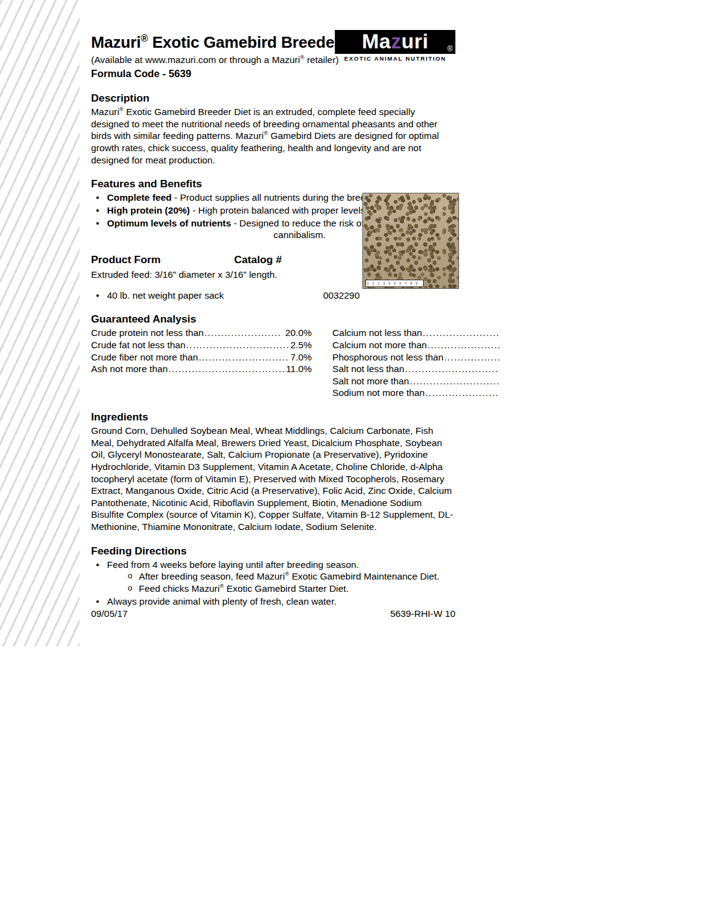Mazuri®
EXOTIC ANIMAL NUTRITION
Mazuri® Exotic Gamebird Breeder Diet
(Available at www.mazuri.com or through a Mazuri® retailer)
Formula Code - 5639
Description
Mazuri® Exotic Gamebird Breeder Diet is an extruded, complete feed specially designed to meet the nutritional needs of breeding ornamental pheasants and other birds with similar feeding patterns. Mazuri® Gamebird Diets are designed for optimal growth rates, chick success, quality feathering, health and longevity and are not designed for meat production.
Features and Benefits
Complete feed - Product supplies all nutrients during the breeding season.
High protein (20%) - High protein balanced with proper levels of other nutrients.
Optimum levels of nutrients - Designed to reduce the risk of
cannibalism.
0 1 2 3 4 5 6 7 8 9 10
Product Form
Catalog #
Extruded feed: 3/16” diameter x 3/16” length.
40 lb. net weight paper sack 0032290
Guaranteed Analysis
Crude protein not less than....................... 20.0%
Crude fat not less than............................... 2.5%
Crude fiber not more than........................... 7.0%
Ash not more than................................... 11.0%
Calcium not less than........................... 2.5%
Calcium not more than......................... 3.5%
Phosphorous not less than................. 0.75%
Salt not less than................................ 0.05%
Salt not more than.............................. 0.55%
Sodium not more than......................... 0.55%
Ingredients
Ground Corn, Dehulled Soybean Meal, Wheat Middlings, Calcium Carbonate, Fish Meal, Dehydrated Alfalfa Meal, Brewers Dried Yeast, Dicalcium Phosphate, Soybean Oil, Glyceryl Monostearate, Salt, Calcium Propionate (a Preservative), Pyridoxine Hydrochloride, Vitamin D3 Supplement, Vitamin A Acetate, Choline Chloride, d-Alpha tocopheryl acetate (form of Vitamin E), Preserved with Mixed Tocopherols, Rosemary Extract, Manganous Oxide, Citric Acid (a Preservative), Folic Acid, Zinc Oxide, Calcium Pantothenate, Nicotinic Acid, Riboflavin Supplement, Biotin, Menadione Sodium Bisulfite Complex (source of Vitamin K), Copper Sulfate, Vitamin B-12 Supplement, DL-Methionine, Thiamine Mononitrate, Calcium Iodate, Sodium Selenite.
Feeding Directions
Feed from 4 weeks before laying until after breeding season.
After breeding season, feed Mazuri® Exotic Gamebird Maintenance Diet.
Feed chicks Mazuri® Exotic Gamebird Starter Diet.
Always provide animal with plenty of fresh, clean water.
09/05/17 5639-RHI-W 10